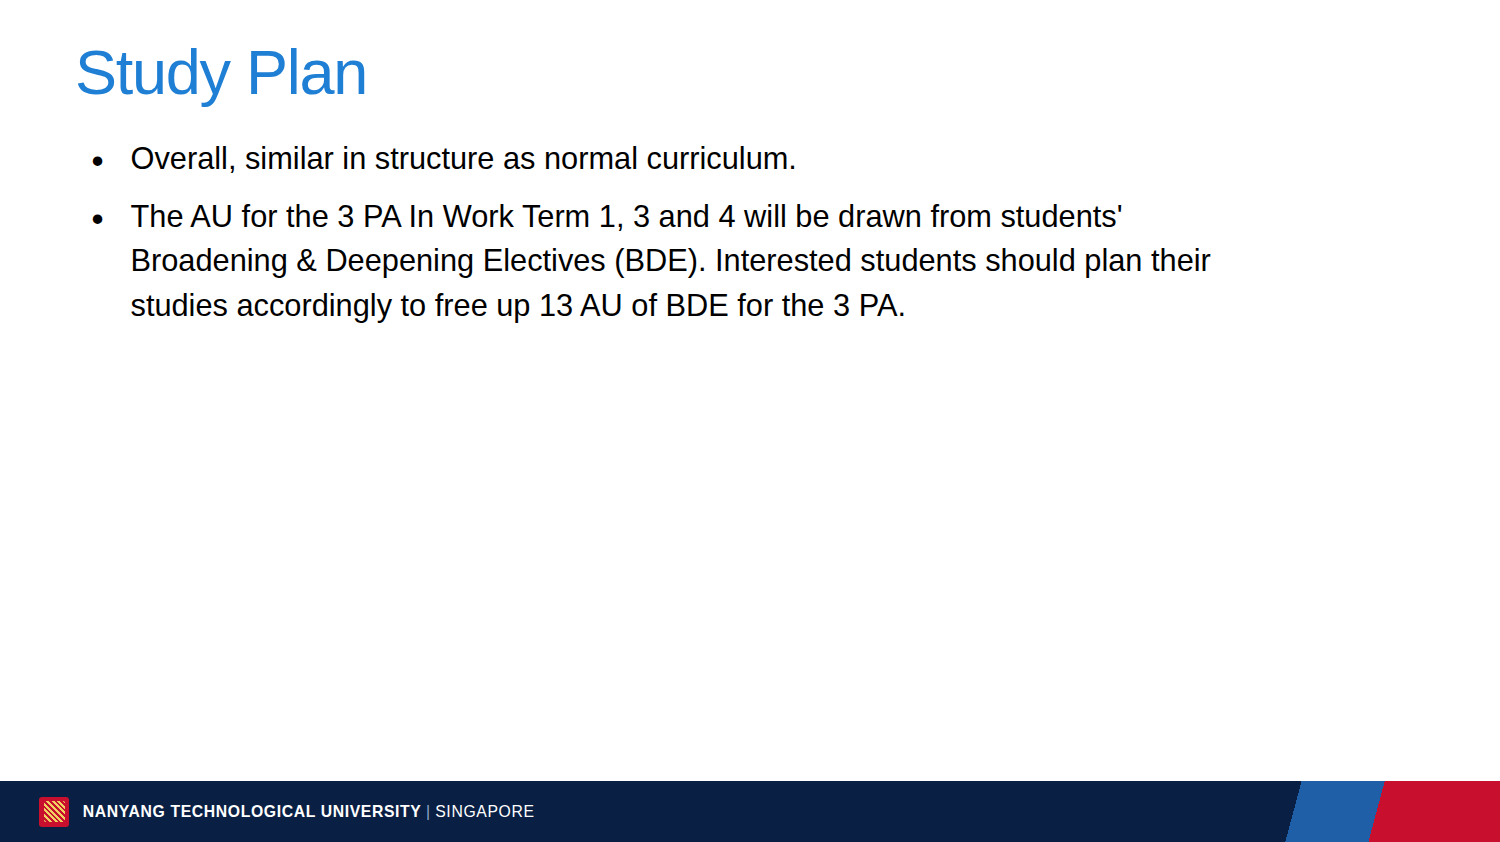Study Plan
Overall, similar in structure as normal curriculum.
The AU for the 3 PA In Work Term 1, 3 and 4 will be drawn from students' Broadening & Deepening Electives (BDE). Interested students should plan their studies accordingly to free up 13 AU of BDE for the 3 PA.
NANYANG TECHNOLOGICAL UNIVERSITY|SINGAPORE